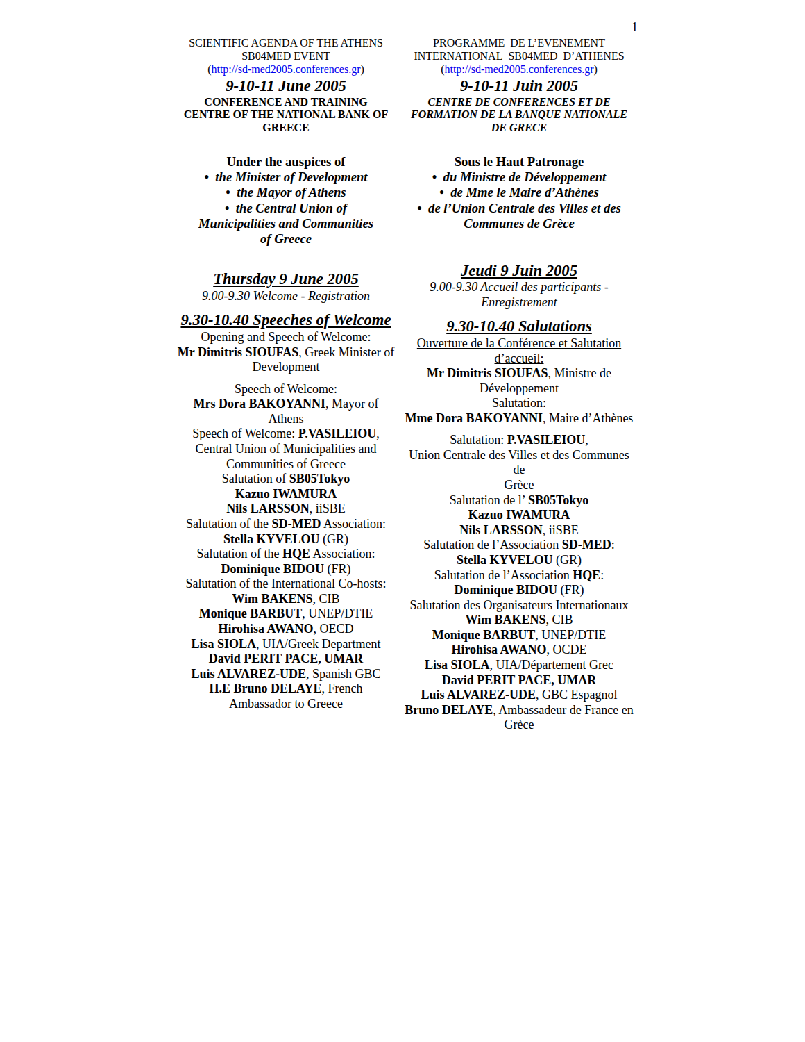1
| Scientific Agenda of the Athens SB04MED Event ( http://sd-med2005.conferences.gr ) 9-10-11 June 2005 Conference and Training Centre of the National Bank of Greece Under the auspices of the Minister of Development the Mayor of Athens the Central Union of Municipalities and Communities of Greece Thursday 9 June 2005 9.00-9.30 Welcome - Registration 9.30-10.40 Speeches of Welcome Opening and Speech of Welcome: Mr Dimitris SIOUFAS , Greek Minister of Development Speech of Welcome: Mrs Dora BAKOYANNI , Mayor of Athens Speech of Welcome: P.VASILEIOU , Central Union of Municipalities and Communities of Greece Salutation of SB05Tokyo Kazuo IWAMURA Nils LARSSON , iiSBE Salutation of the SD-MED Association: Stella KYVELOU (GR) Salutation of the HQE Association: Dominique BIDOU (FR) Salutation of the International Co-hosts: Wim BAKENS , CIB Monique BARBUT , UNEP/DTIE Hirohisa AWANO , OECD Lisa SIOLA , UIA/Greek Department David PERIT PACE, UMAR Luis ALVAREZ-UDE , Spanish GBC H.E Bruno DELAYE , French Ambassador to Greece | Programme de l’evenement International SB04MED d’Athenes ( http://sd-med2005.conferences.gr ) 9-10-11 Juin 2005 Centre de Conferences et de Formation de la Banque Nationale de Grece Sous le Haut Patronage du Ministre de Développement de Mme le Maire d’Athènes de l’Union Centrale des Villes et des Communes de Grèce Jeudi 9 Juin 2005 9.00-9.30 Accueil des participants - Enregistrement 9.30-10.40 Salutations Ouverture de la Conférence et Salutation d’accueil: Mr Dimitris SIOUFAS , Ministre de Développement Salutation: Mme Dora BAKOYANNI , Maire d’Athènes Salutation: P.VASILEIOU , Union Centrale des Villes et des Communes de Grèce Salutation de l’ SB05Tokyo Kazuo IWAMURA Nils LARSSON , iiSBE Salutation de l’Association SD-MED : Stella KYVELOU (GR) Salutation de l’Association HQE : Dominique BIDOU (FR) Salutation des Organisateurs Internationaux Wim BAKENS , CIB Monique BARBUT , UNEP/DTIE Hirohisa AWANO , OCDE Lisa SIOLA , UIA/Département Grec David PERIT PACE, UMAR Luis ALVAREZ-UDE , GBC Espagnol Bruno DELAYE , Ambassadeur de France en Grèce |